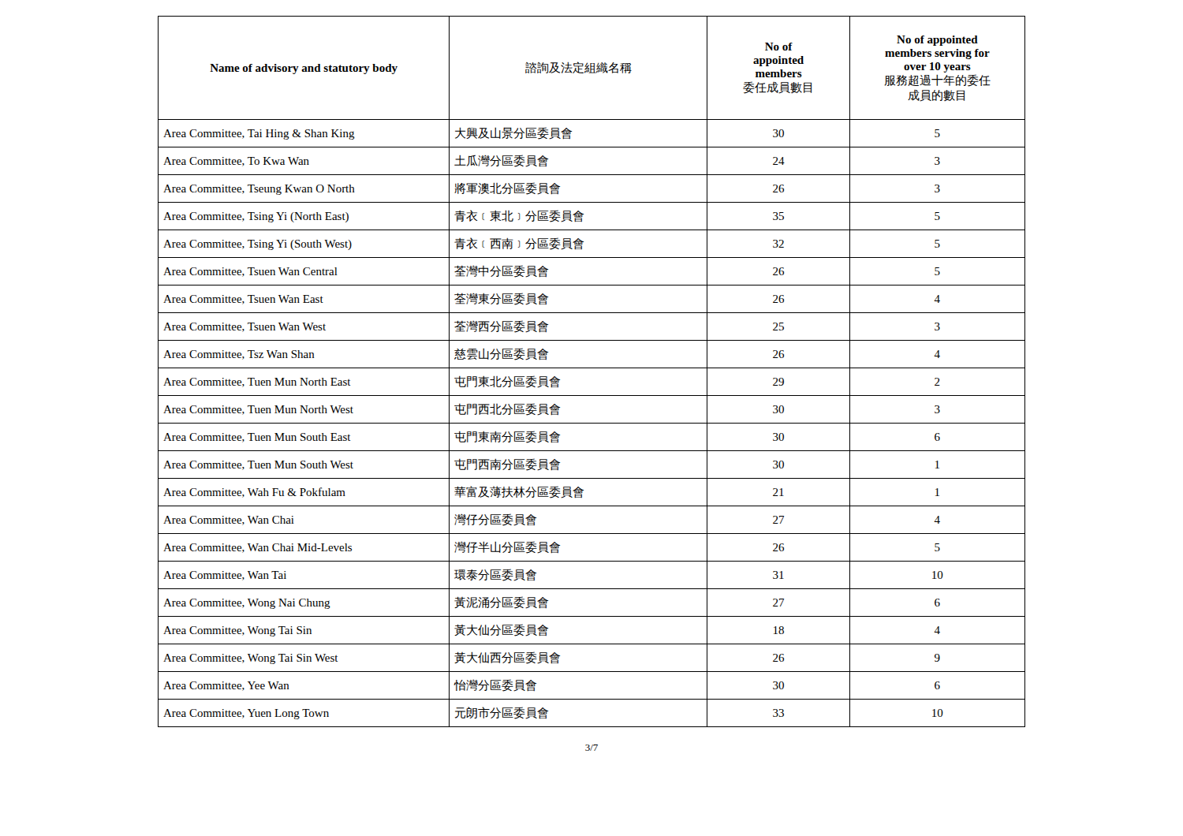| Name of advisory and statutory body | 諮詢及法定組織名稱 | No of appointed members 委任成員數目 | No of appointed members serving for over 10 years 服務超過十年的委任 成員的數目 |
| --- | --- | --- | --- |
| Area Committee, Tai Hing & Shan King | 大興及山景分區委員會 | 30 | 5 |
| Area Committee, To Kwa Wan | 土瓜灣分區委員會 | 24 | 3 |
| Area Committee, Tseung Kwan O North | 將軍澳北分區委員會 | 26 | 3 |
| Area Committee, Tsing Yi (North East) | 青衣﹝東北﹞分區委員會 | 35 | 5 |
| Area Committee, Tsing Yi (South West) | 青衣﹝西南﹞分區委員會 | 32 | 5 |
| Area Committee, Tsuen Wan Central | 荃灣中分區委員會 | 26 | 5 |
| Area Committee, Tsuen Wan East | 荃灣東分區委員會 | 26 | 4 |
| Area Committee, Tsuen Wan West | 荃灣西分區委員會 | 25 | 3 |
| Area Committee, Tsz Wan Shan | 慈雲山分區委員會 | 26 | 4 |
| Area Committee, Tuen Mun North East | 屯門東北分區委員會 | 29 | 2 |
| Area Committee, Tuen Mun North West | 屯門西北分區委員會 | 30 | 3 |
| Area Committee, Tuen Mun South East | 屯門東南分區委員會 | 30 | 6 |
| Area Committee, Tuen Mun South West | 屯門西南分區委員會 | 30 | 1 |
| Area Committee, Wah Fu & Pokfulam | 華富及薄扶林分區委員會 | 21 | 1 |
| Area Committee, Wan Chai | 灣仔分區委員會 | 27 | 4 |
| Area Committee, Wan Chai Mid-Levels | 灣仔半山分區委員會 | 26 | 5 |
| Area Committee, Wan Tai | 環泰分區委員會 | 31 | 10 |
| Area Committee, Wong Nai Chung | 黃泥涌分區委員會 | 27 | 6 |
| Area Committee, Wong Tai Sin | 黃大仙分區委員會 | 18 | 4 |
| Area Committee, Wong Tai Sin West | 黃大仙西分區委員會 | 26 | 9 |
| Area Committee, Yee Wan | 怡灣分區委員會 | 30 | 6 |
| Area Committee, Yuen Long Town | 元朗市分區委員會 | 33 | 10 |
3/7